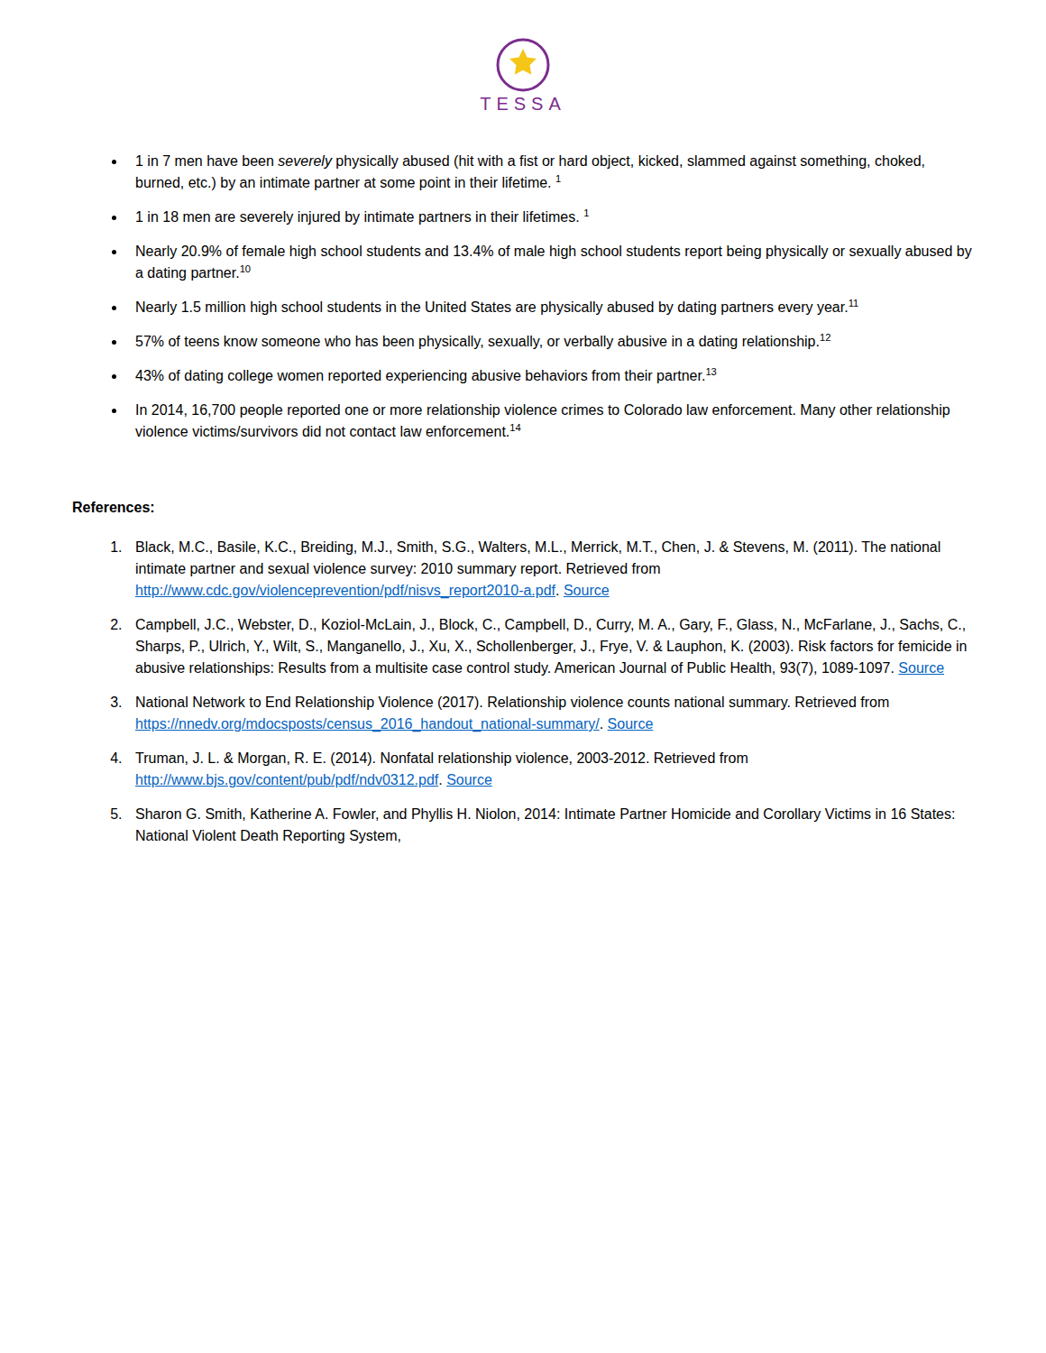TESSA
1 in 7 men have been severely physically abused (hit with a fist or hard object, kicked, slammed against something, choked, burned, etc.) by an intimate partner at some point in their lifetime. 1
1 in 18 men are severely injured by intimate partners in their lifetimes. 1
Nearly 20.9% of female high school students and 13.4% of male high school students report being physically or sexually abused by a dating partner.10
Nearly 1.5 million high school students in the United States are physically abused by dating partners every year.11
57% of teens know someone who has been physically, sexually, or verbally abusive in a dating relationship.12
43% of dating college women reported experiencing abusive behaviors from their partner.13
In 2014, 16,700 people reported one or more relationship violence crimes to Colorado law enforcement. Many other relationship violence victims/survivors did not contact law enforcement.14
References:
Black, M.C., Basile, K.C., Breiding, M.J., Smith, S.G., Walters, M.L., Merrick, M.T., Chen, J. & Stevens, M. (2011). The national intimate partner and sexual violence survey: 2010 summary report. Retrieved from http://www.cdc.gov/violenceprevention/pdf/nisvs_report2010-a.pdf. Source
Campbell, J.C., Webster, D., Koziol-McLain, J., Block, C., Campbell, D., Curry, M. A., Gary, F., Glass, N., McFarlane, J., Sachs, C., Sharps, P., Ulrich, Y., Wilt, S., Manganello, J., Xu, X., Schollenberger, J., Frye, V. & Lauphon, K. (2003). Risk factors for femicide in abusive relationships: Results from a multisite case control study. American Journal of Public Health, 93(7), 1089-1097. Source
National Network to End Relationship Violence (2017). Relationship violence counts national summary. Retrieved from https://nnedv.org/mdocsposts/census_2016_handout_national-summary/. Source
Truman, J. L. & Morgan, R. E. (2014). Nonfatal relationship violence, 2003-2012. Retrieved from http://www.bjs.gov/content/pub/pdf/ndv0312.pdf. Source
Sharon G. Smith, Katherine A. Fowler, and Phyllis H. Niolon, 2014: Intimate Partner Homicide and Corollary Victims in 16 States: National Violent Death Reporting System,